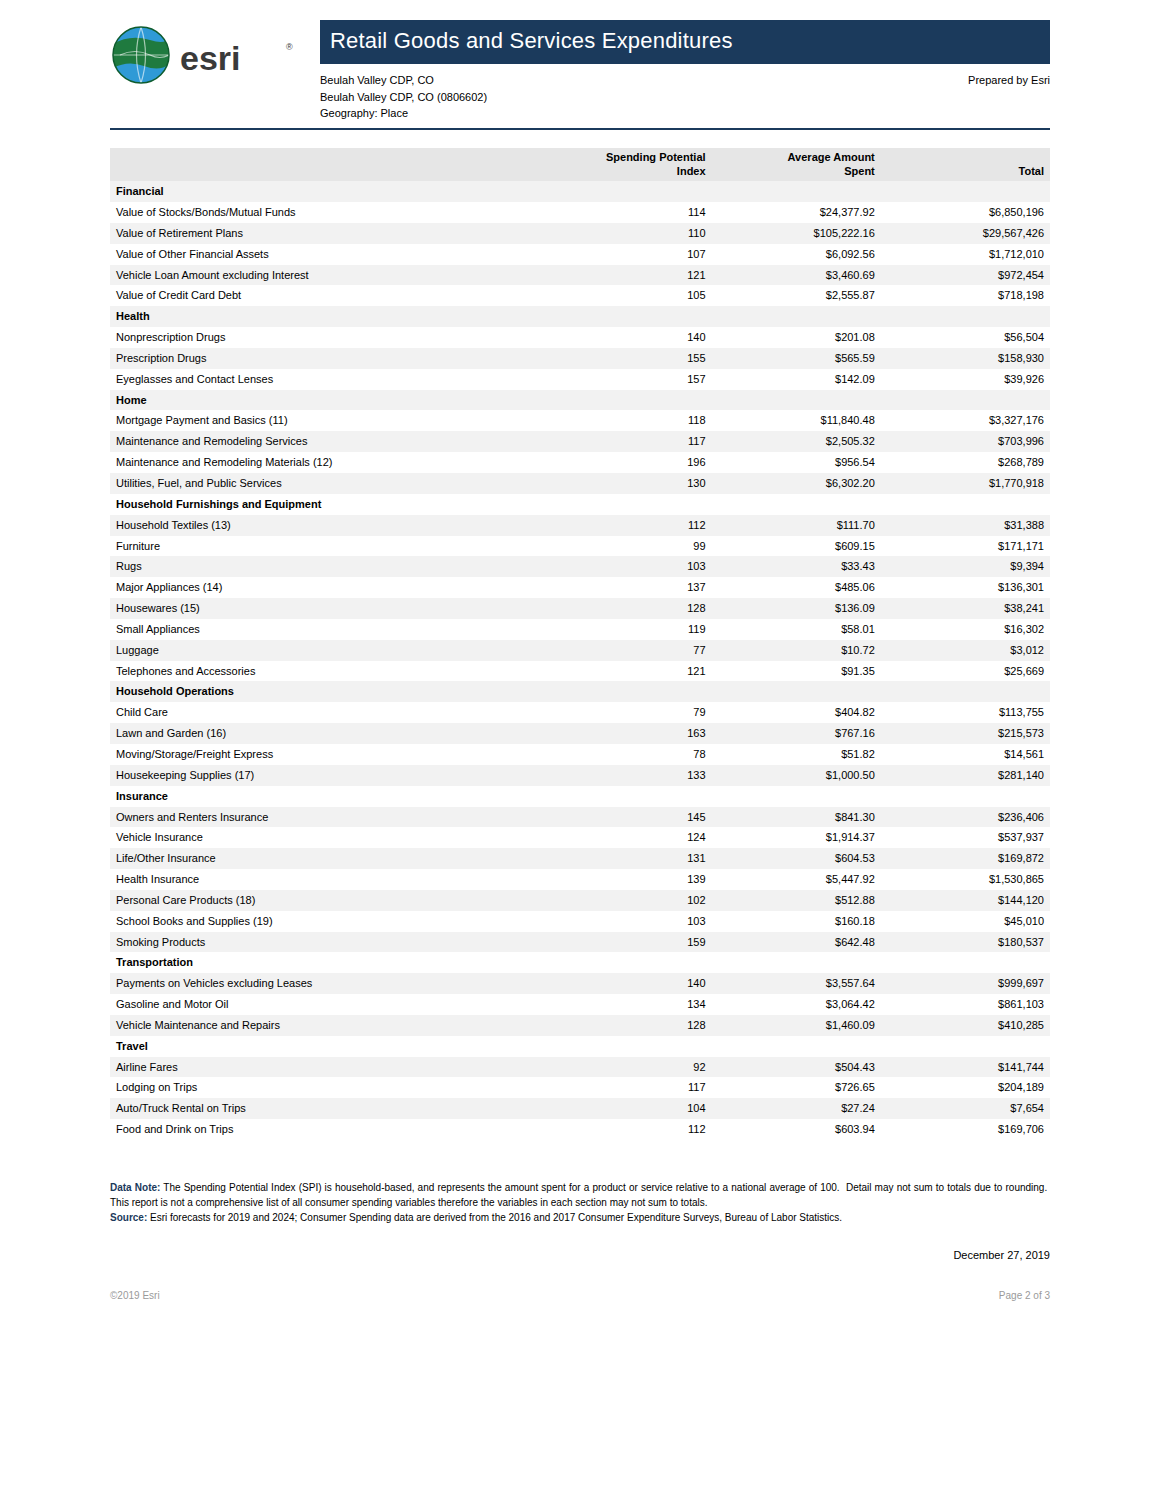esri ®
Retail Goods and Services Expenditures
Beulah Valley CDP, CO
Beulah Valley CDP, CO (0806602)
Geography: Place
Prepared by Esri
| | Spending Potential Index | Average Amount Spent | Total |
| --- | --- | --- | --- |
| Financial | | | |
| Value of Stocks/Bonds/Mutual Funds | 114 | $24,377.92 | $6,850,196 |
| Value of Retirement Plans | 110 | $105,222.16 | $29,567,426 |
| Value of Other Financial Assets | 107 | $6,092.56 | $1,712,010 |
| Vehicle Loan Amount excluding Interest | 121 | $3,460.69 | $972,454 |
| Value of Credit Card Debt | 105 | $2,555.87 | $718,198 |
| Health | | | |
| Nonprescription Drugs | 140 | $201.08 | $56,504 |
| Prescription Drugs | 155 | $565.59 | $158,930 |
| Eyeglasses and Contact Lenses | 157 | $142.09 | $39,926 |
| Home | | | |
| Mortgage Payment and Basics (11) | 118 | $11,840.48 | $3,327,176 |
| Maintenance and Remodeling Services | 117 | $2,505.32 | $703,996 |
| Maintenance and Remodeling Materials (12) | 196 | $956.54 | $268,789 |
| Utilities, Fuel, and Public Services | 130 | $6,302.20 | $1,770,918 |
| Household Furnishings and Equipment | | | |
| Household Textiles (13) | 112 | $111.70 | $31,388 |
| Furniture | 99 | $609.15 | $171,171 |
| Rugs | 103 | $33.43 | $9,394 |
| Major Appliances (14) | 137 | $485.06 | $136,301 |
| Housewares (15) | 128 | $136.09 | $38,241 |
| Small Appliances | 119 | $58.01 | $16,302 |
| Luggage | 77 | $10.72 | $3,012 |
| Telephones and Accessories | 121 | $91.35 | $25,669 |
| Household Operations | | | |
| Child Care | 79 | $404.82 | $113,755 |
| Lawn and Garden (16) | 163 | $767.16 | $215,573 |
| Moving/Storage/Freight Express | 78 | $51.82 | $14,561 |
| Housekeeping Supplies (17) | 133 | $1,000.50 | $281,140 |
| Insurance | | | |
| Owners and Renters Insurance | 145 | $841.30 | $236,406 |
| Vehicle Insurance | 124 | $1,914.37 | $537,937 |
| Life/Other Insurance | 131 | $604.53 | $169,872 |
| Health Insurance | 139 | $5,447.92 | $1,530,865 |
| Personal Care Products (18) | 102 | $512.88 | $144,120 |
| School Books and Supplies (19) | 103 | $160.18 | $45,010 |
| Smoking Products | 159 | $642.48 | $180,537 |
| Transportation | | | |
| Payments on Vehicles excluding Leases | 140 | $3,557.64 | $999,697 |
| Gasoline and Motor Oil | 134 | $3,064.42 | $861,103 |
| Vehicle Maintenance and Repairs | 128 | $1,460.09 | $410,285 |
| Travel | | | |
| Airline Fares | 92 | $504.43 | $141,744 |
| Lodging on Trips | 117 | $726.65 | $204,189 |
| Auto/Truck Rental on Trips | 104 | $27.24 | $7,654 |
| Food and Drink on Trips | 112 | $603.94 | $169,706 |
Data Note: The Spending Potential Index (SPI) is household-based, and represents the amount spent for a product or service relative to a national average of 100. Detail may not sum to totals due to rounding. This report is not a comprehensive list of all consumer spending variables therefore the variables in each section may not sum to totals.
Source: Esri forecasts for 2019 and 2024; Consumer Spending data are derived from the 2016 and 2017 Consumer Expenditure Surveys, Bureau of Labor Statistics.
December 27, 2019
©2019 Esri
Page 2 of 3